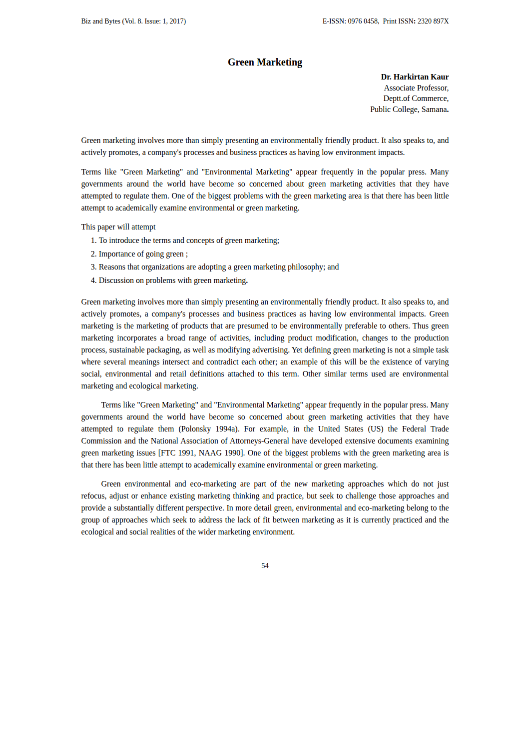Biz and Bytes (Vol. 8. Issue: 1, 2017) E-ISSN: 0976 0458, Print ISSN: 2320 897X
Green Marketing
Dr. Harkirtan Kaur
Associate Professor,
Deptt.of Commerce,
Public College, Samana.
Green marketing involves more than simply presenting an environmentally friendly product. It also speaks to, and actively promotes, a company's processes and business practices as having low environment impacts.
Terms like "Green Marketing" and "Environmental Marketing" appear frequently in the popular press. Many governments around the world have become so concerned about green marketing activities that they have attempted to regulate them. One of the biggest problems with the green marketing area is that there has been little attempt to academically examine environmental or green marketing.
This paper will attempt
To introduce the terms and concepts of green marketing;
Importance of going green ;
Reasons that organizations are adopting a green marketing philosophy; and
Discussion on problems with green marketing.
Green marketing involves more than simply presenting an environmentally friendly product. It also speaks to, and actively promotes, a company's processes and business practices as having low environmental impacts. Green marketing is the marketing of products that are presumed to be environmentally preferable to others. Thus green marketing incorporates a broad range of activities, including product modification, changes to the production process, sustainable packaging, as well as modifying advertising. Yet defining green marketing is not a simple task where several meanings intersect and contradict each other; an example of this will be the existence of varying social, environmental and retail definitions attached to this term. Other similar terms used are environmental marketing and ecological marketing.
Terms like "Green Marketing" and "Environmental Marketing" appear frequently in the popular press. Many governments around the world have become so concerned about green marketing activities that they have attempted to regulate them (Polonsky 1994a). For example, in the United States (US) the Federal Trade Commission and the National Association of Attorneys-General have developed extensive documents examining green marketing issues [FTC 1991, NAAG 1990]. One of the biggest problems with the green marketing area is that there has been little attempt to academically examine environmental or green marketing.
Green environmental and eco-marketing are part of the new marketing approaches which do not just refocus, adjust or enhance existing marketing thinking and practice, but seek to challenge those approaches and provide a substantially different perspective. In more detail green, environmental and eco-marketing belong to the group of approaches which seek to address the lack of fit between marketing as it is currently practiced and the ecological and social realities of the wider marketing environment.
54